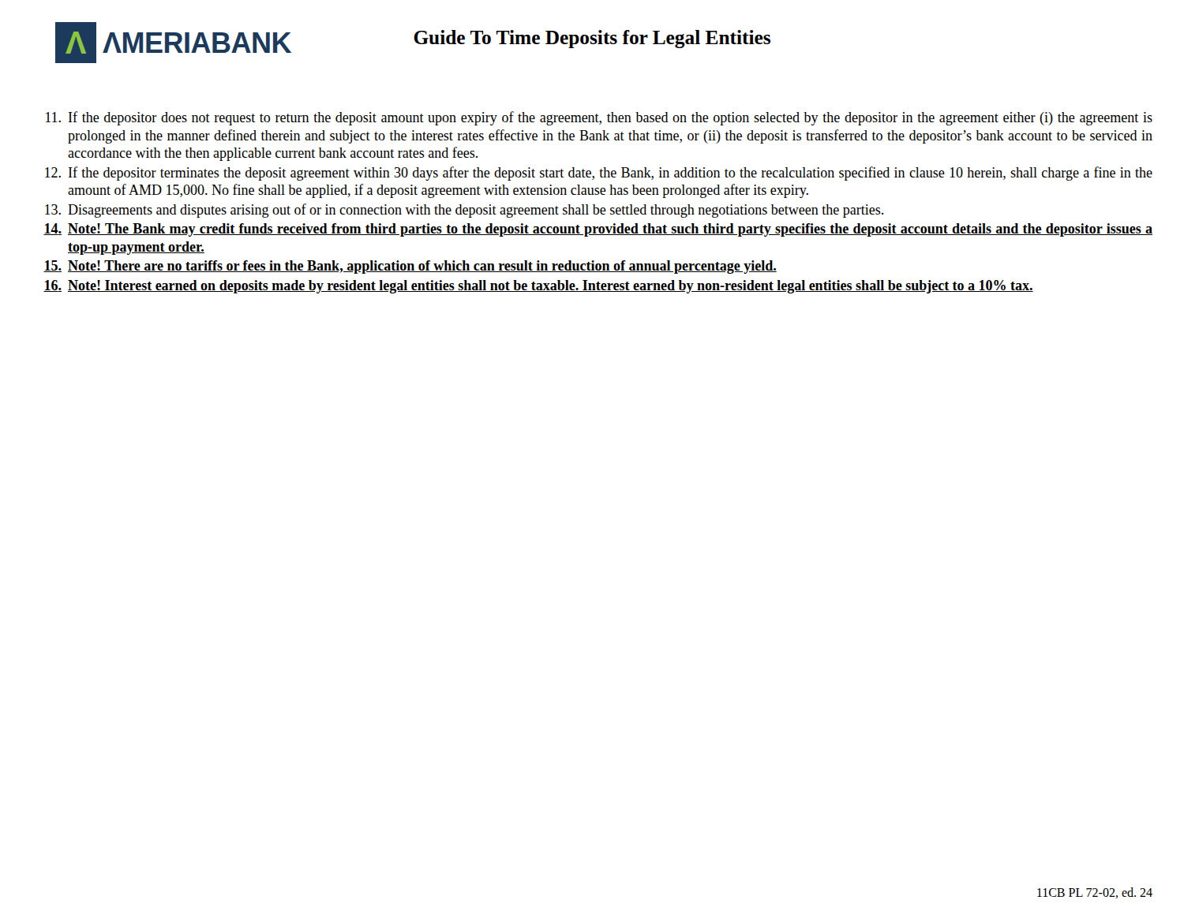Λ ΛMERIA BANK
Guide To Time Deposits for Legal Entities
If the depositor does not request to return the deposit amount upon expiry of the agreement, then based on the option selected by the depositor in the agreement either (i) the agreement is prolonged in the manner defined therein and subject to the interest rates effective in the Bank at that time, or (ii) the deposit is transferred to the depositor’s bank account to be serviced in accordance with the then applicable current bank account rates and fees.
If the depositor terminates the deposit agreement within 30 days after the deposit start date, the Bank, in addition to the recalculation specified in clause 10 herein, shall charge a fine in the amount of AMD 15,000. No fine shall be applied, if a deposit agreement with extension clause has been prolonged after its expiry.
Disagreements and disputes arising out of or in connection with the deposit agreement shall be settled through negotiations between the parties.
Note! The Bank may credit funds received from third parties to the deposit account provided that such third party specifies the deposit account details and the depositor issues a top-up payment order.
Note! There are no tariffs or fees in the Bank, application of which can result in reduction of annual percentage yield.
Note! Interest earned on deposits made by resident legal entities shall not be taxable. Interest earned by non-resident legal entities shall be subject to a 10% tax.
11CB PL 72-02, ed. 24